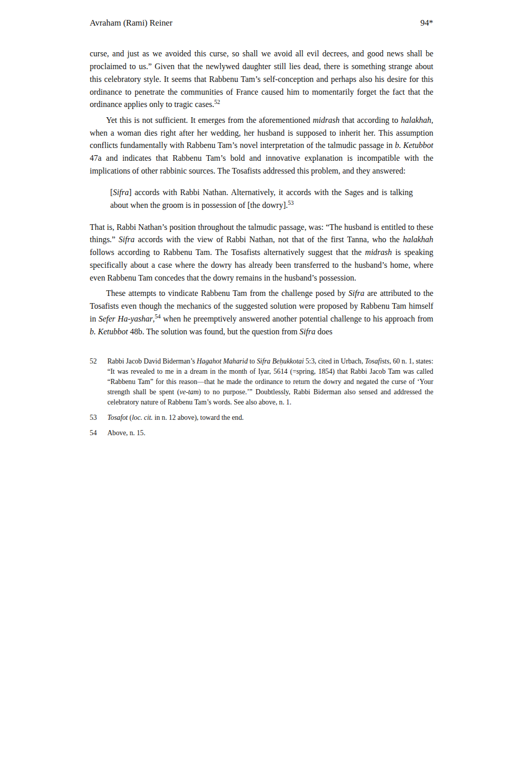Avraham (Rami) Reiner 94*
curse, and just as we avoided this curse, so shall we avoid all evil decrees, and good news shall be proclaimed to us.” Given that the newlywed daughter still lies dead, there is something strange about this celebratory style. It seems that Rabbenu Tam’s self-conception and perhaps also his desire for this ordinance to penetrate the communities of France caused him to momentarily forget the fact that the ordinance applies only to tragic cases.52
Yet this is not sufficient. It emerges from the aforementioned midrash that according to halakhah, when a woman dies right after her wedding, her husband is supposed to inherit her. This assumption conflicts fundamentally with Rabbenu Tam’s novel interpretation of the talmudic passage in b. Ketubbot 47a and indicates that Rabbenu Tam’s bold and innovative explanation is incompatible with the implications of other rabbinic sources. The Tosafists addressed this problem, and they answered:
[Sifra] accords with Rabbi Nathan. Alternatively, it accords with the Sages and is talking about when the groom is in possession of [the dowry].53
That is, Rabbi Nathan’s position throughout the talmudic passage, was: “The husband is entitled to these things.” Sifra accords with the view of Rabbi Nathan, not that of the first Tanna, who the halakhah follows according to Rabbenu Tam. The Tosafists alternatively suggest that the midrash is speaking specifically about a case where the dowry has already been transferred to the husband’s home, where even Rabbenu Tam concedes that the dowry remains in the husband’s possession.
These attempts to vindicate Rabbenu Tam from the challenge posed by Sifra are attributed to the Tosafists even though the mechanics of the suggested solution were proposed by Rabbenu Tam himself in Sefer Ha-yashar,54 when he preemptively answered another potential challenge to his approach from b. Ketubbot 48b. The solution was found, but the question from Sifra does
52 Rabbi Jacob David Biderman’s Hagahot Maharid to Sifra Beḥukkotai 5:3, cited in Urbach, Tosafists, 60 n. 1, states: “It was revealed to me in a dream in the month of Iyar, 5614 (=spring, 1854) that Rabbi Jacob Tam was called “Rabbenu Tam” for this reason—that he made the ordinance to return the dowry and negated the curse of ‘Your strength shall be spent (ve-tam) to no purpose.’” Doubtlessly, Rabbi Biderman also sensed and addressed the celebratory nature of Rabbenu Tam’s words. See also above, n. 1.
53 Tosafot (loc. cit. in n. 12 above), toward the end.
54 Above, n. 15.